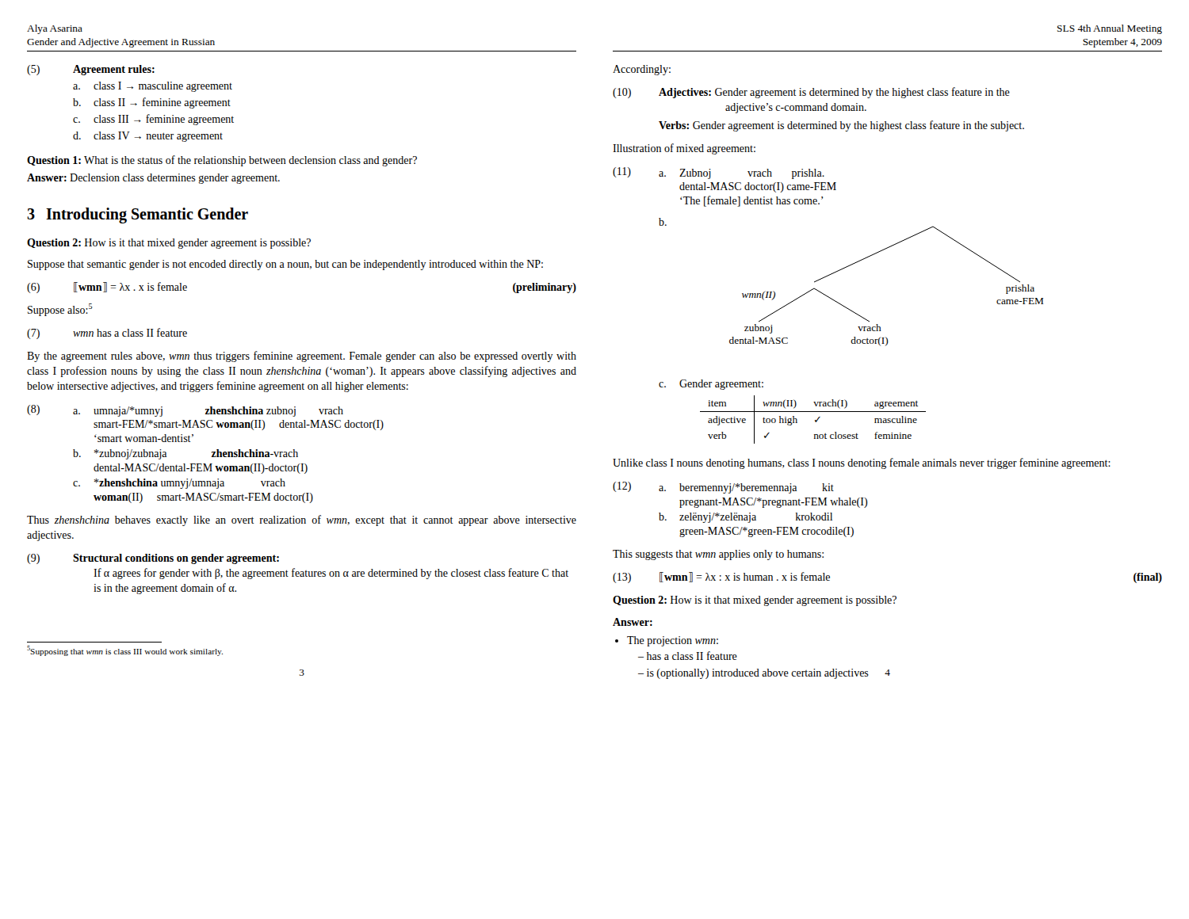Alya Asarina
Gender and Adjective Agreement in Russian
(5)
Agreement rules:
a.
class I → masculine agreement
b.
class II → feminine agreement
c.
class III → feminine agreement
d.
class IV → neuter agreement
Question 1: What is the status of the relationship between declension class and gender?
Answer: Declension class determines gender agreement.
3 Introducing Semantic Gender
Question 2: How is it that mixed gender agreement is possible?
Suppose that semantic gender is not encoded directly on a noun, but can be independently introduced within the NP:
(6)
⟦wmn⟧ = λx . x is female (preliminary)
Suppose also:5
(7)
wmn has a class II feature
By the agreement rules above, wmn thus triggers feminine agreement. Female gender can also be expressed overtly with class I profession nouns by using the class II noun zhenshchina (‘woman’). It appears above classifying adjectives and below intersective adjectives, and triggers feminine agreement on all higher elements:
(8)
a.
umnaja/*umnyj zhenshchina zubnoj vrach
smart-FEM/*smart-MASC woman(II) dental-MASC doctor(I)
‘smart woman-dentist’
b.
*zubnoj/zubnaja zhenshchina-vrach
dental-MASC/dental-FEM woman(II)-doctor(I)
c.
*zhenshchina umnyj/umnaja vrach
woman(II) smart-MASC/smart-FEM doctor(I)
Thus zhenshchina behaves exactly like an overt realization of wmn, except that it cannot appear above intersective adjectives.
(9)
Structural conditions on gender agreement:
If α agrees for gender with β, the agreement features on α are determined by the closest class feature C that is in the agreement domain of α.
5Supposing that wmn is class III would work similarly.
3
SLS 4th Annual Meeting
September 4, 2009
Accordingly:
(10)
Adjectives: Gender agreement is determined by the highest class feature in the
adjective’s c-command domain.
Verbs: Gender agreement is determined by the highest class feature in the subject.
Illustration of mixed agreement:
(11)
a.
Zubnoj vrach prishla.
dental-MASC doctor(I) came-FEM
‘The [female] dentist has come.’
b.
prishla
came-FEM
wmn(II)
zubnoj
dental-MASC
vrach
doctor(I)
c.
Gender agreement:
| item | wmn (II) | vrach(I) | agreement |
| --- | --- | --- | --- |
| adjective | too high | ✓ | masculine |
| verb | ✓ | not closest | feminine |
Unlike class I nouns denoting humans, class I nouns denoting female animals never trigger feminine agreement:
(12)
a.
beremennyj/*beremennaja kit
pregnant-MASC/*pregnant-FEM whale(I)
b.
zelënyj/*zelënaja krokodil
green-MASC/*green-FEM crocodile(I)
This suggests that wmn applies only to humans:
(13)
⟦wmn⟧ = λx : x is human . x is female (final)
Question 2: How is it that mixed gender agreement is possible?
Answer:
The projection wmn:
has a class II feature
is (optionally) introduced above certain adjectives
4